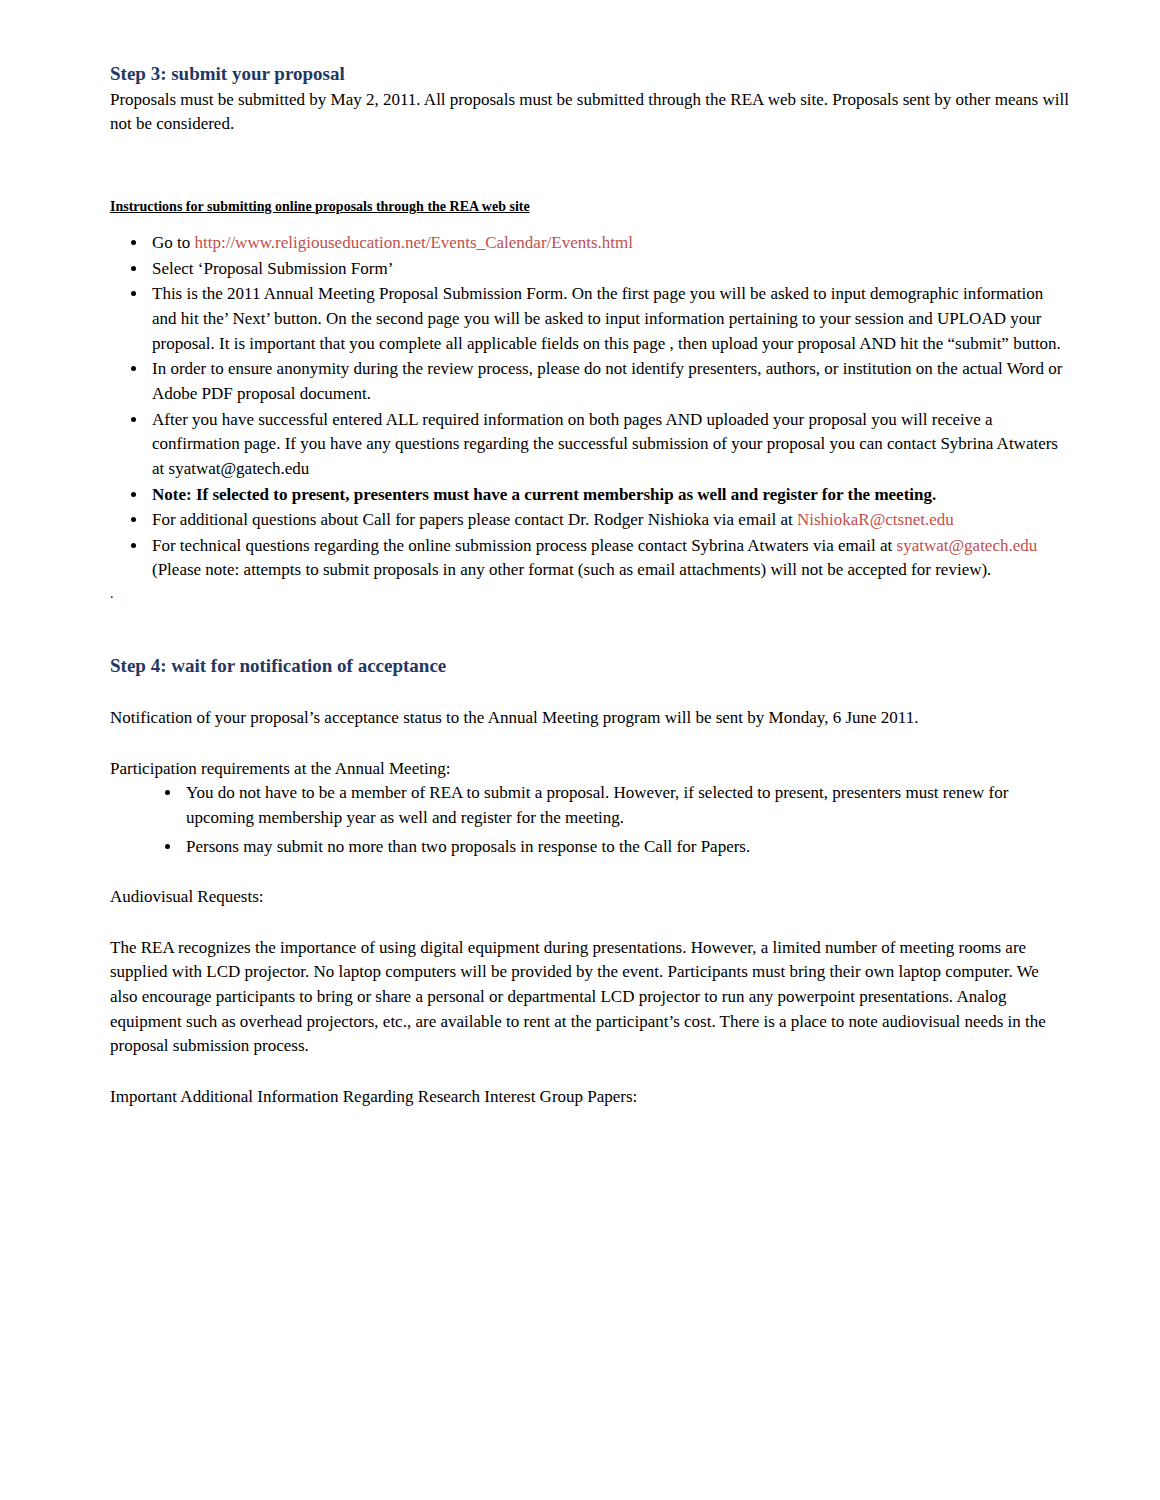Step 3: submit your proposal
Proposals must be submitted by May 2, 2011. All proposals must be submitted through the REA web site. Proposals sent by other means will not be considered.
Instructions for submitting online proposals through the REA web site
Go to http://www.religiouseducation.net/Events_Calendar/Events.html
Select ‘Proposal Submission Form’
This is the 2011 Annual Meeting Proposal Submission Form. On the first page you will be asked to input demographic information and hit the’ Next’ button. On the second page you will be asked to input information pertaining to your session and UPLOAD your proposal. It is important that you complete all applicable fields on this page , then upload your proposal AND hit the “submit” button.
In order to ensure anonymity during the review process, please do not identify presenters, authors, or institution on the actual Word or Adobe PDF proposal document.
After you have successful entered ALL required information on both pages AND uploaded your proposal you will receive a confirmation page. If you have any questions regarding the successful submission of your proposal you can contact Sybrina Atwaters at syatwat@gatech.edu
Note: If selected to present, presenters must have a current membership as well and register for the meeting.
For additional questions about Call for papers please contact Dr. Rodger Nishioka via email at NishiokaR@ctsnet.edu
For technical questions regarding the online submission process please contact Sybrina Atwaters via email at syatwat@gatech.edu (Please note: attempts to submit proposals in any other format (such as email attachments) will not be accepted for review).
.
Step 4: wait for notification of acceptance
Notification of your proposal’s acceptance status to the Annual Meeting program will be sent by Monday, 6 June 2011.
Participation requirements at the Annual Meeting:
You do not have to be a member of REA to submit a proposal. However, if selected to present, presenters must renew for upcoming membership year as well and register for the meeting.
Persons may submit no more than two proposals in response to the Call for Papers.
Audiovisual Requests:
The REA recognizes the importance of using digital equipment during presentations. However, a limited number of meeting rooms are supplied with LCD projector. No laptop computers will be provided by the event. Participants must bring their own laptop computer. We also encourage participants to bring or share a personal or departmental LCD projector to run any powerpoint presentations. Analog equipment such as overhead projectors, etc., are available to rent at the participant’s cost. There is a place to note audiovisual needs in the proposal submission process.
Important Additional Information Regarding Research Interest Group Papers: